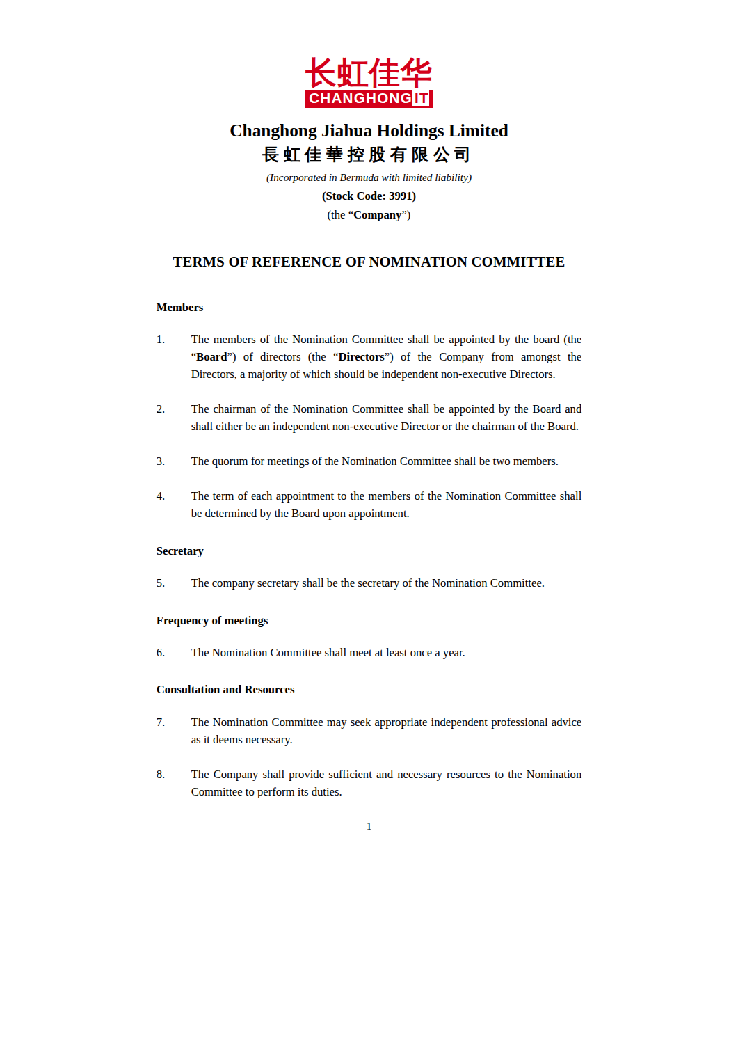长虹佳华
CHANGHONGIT
Changhong Jiahua Holdings Limited
長虹佳華控股有限公司
(Incorporated in Bermuda with limited liability)
(Stock Code: 3991)
(the “Company”)
TERMS OF REFERENCE OF NOMINATION COMMITTEE
Members
1. The members of the Nomination Committee shall be appointed by the board (the “Board”) of directors (the “Directors”) of the Company from amongst the Directors, a majority of which should be independent non-executive Directors.
2. The chairman of the Nomination Committee shall be appointed by the Board and shall either be an independent non-executive Director or the chairman of the Board.
3. The quorum for meetings of the Nomination Committee shall be two members.
4. The term of each appointment to the members of the Nomination Committee shall be determined by the Board upon appointment.
Secretary
5. The company secretary shall be the secretary of the Nomination Committee.
Frequency of meetings
6. The Nomination Committee shall meet at least once a year.
Consultation and Resources
7. The Nomination Committee may seek appropriate independent professional advice as it deems necessary.
8. The Company shall provide sufficient and necessary resources to the Nomination Committee to perform its duties.
1